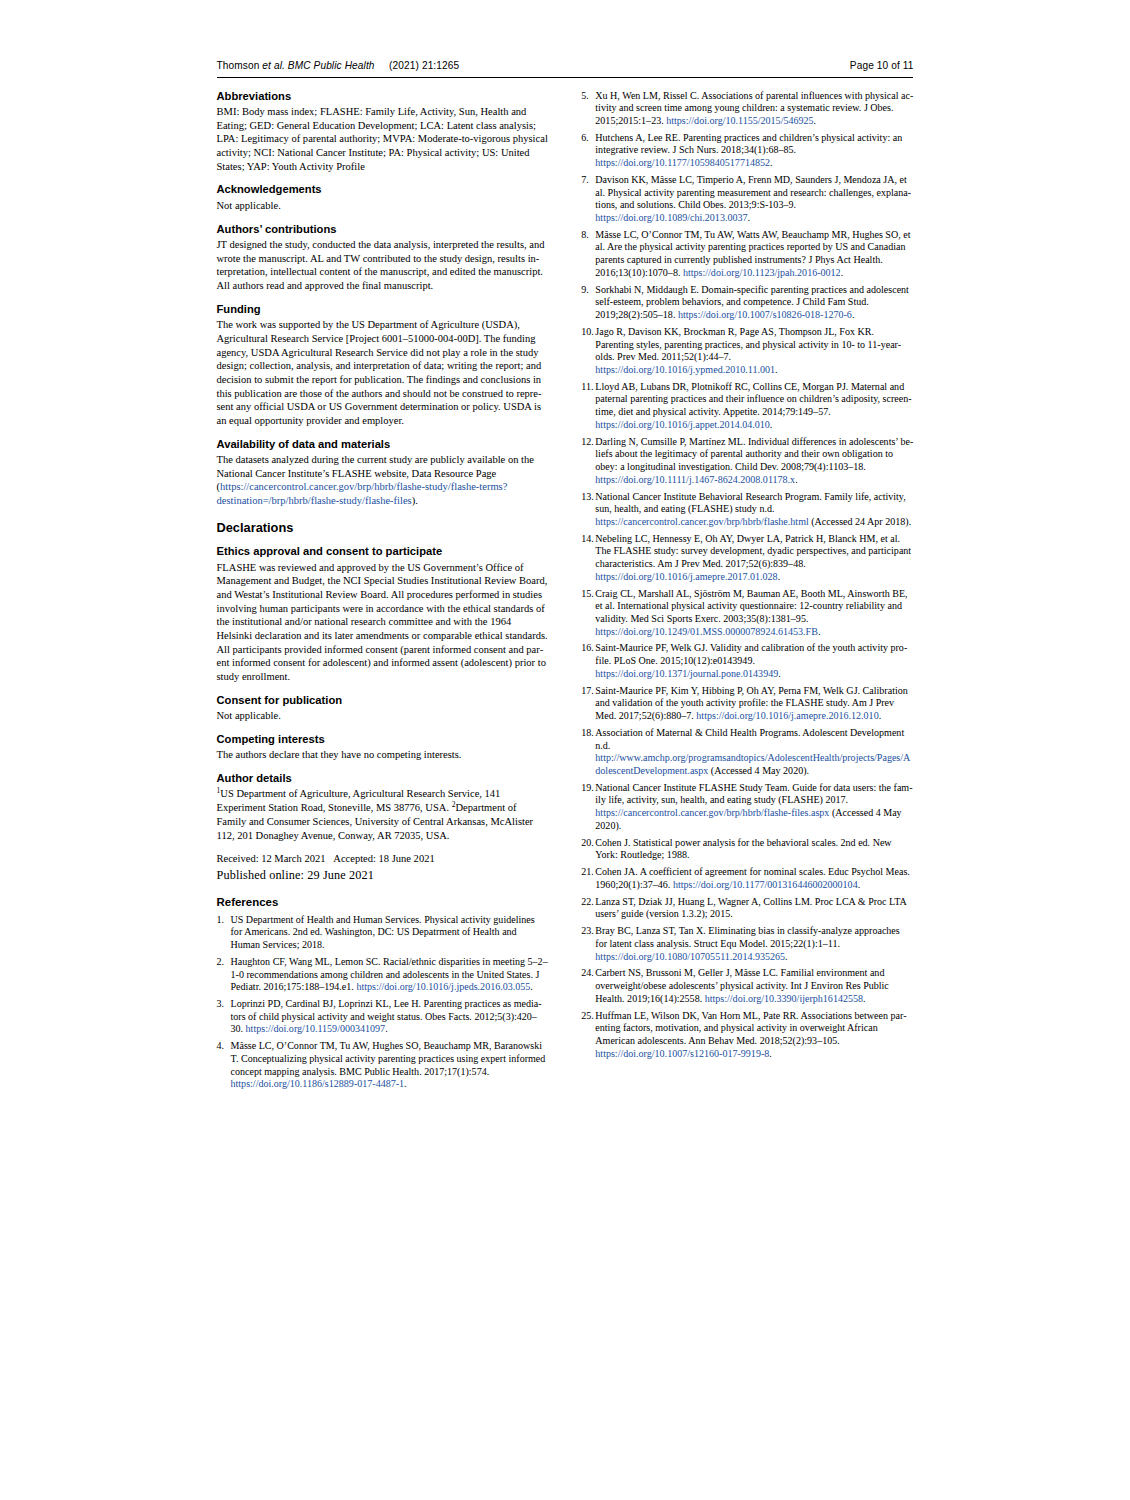Thomson et al. BMC Public Health (2021) 21:1265
Page 10 of 11
Abbreviations
BMI: Body mass index; FLASHE: Family Life, Activity, Sun, Health and Eating; GED: General Education Development; LCA: Latent class analysis; LPA: Legitimacy of parental authority; MVPA: Moderate-to-vigorous physical activity; NCI: National Cancer Institute; PA: Physical activity; US: United States; YAP: Youth Activity Profile
Acknowledgements
Not applicable.
Authors’ contributions
JT designed the study, conducted the data analysis, interpreted the results, and wrote the manuscript. AL and TW contributed to the study design, results interpretation, intellectual content of the manuscript, and edited the manuscript. All authors read and approved the final manuscript.
Funding
The work was supported by the US Department of Agriculture (USDA), Agricultural Research Service [Project 6001–51000-004-00D]. The funding agency, USDA Agricultural Research Service did not play a role in the study design; collection, analysis, and interpretation of data; writing the report; and decision to submit the report for publication. The findings and conclusions in this publication are those of the authors and should not be construed to represent any official USDA or US Government determination or policy. USDA is an equal opportunity provider and employer.
Availability of data and materials
The datasets analyzed during the current study are publicly available on the National Cancer Institute’s FLASHE website, Data Resource Page (https://cancercontrol.cancer.gov/brp/hbrb/flashe-study/flashe-terms?destination=/brp/hbrb/flashe-study/flashe-files).
Declarations
Ethics approval and consent to participate
FLASHE was reviewed and approved by the US Government’s Office of Management and Budget, the NCI Special Studies Institutional Review Board, and Westat’s Institutional Review Board. All procedures performed in studies involving human participants were in accordance with the ethical standards of the institutional and/or national research committee and with the 1964 Helsinki declaration and its later amendments or comparable ethical standards. All participants provided informed consent (parent informed consent and parent informed consent for adolescent) and informed assent (adolescent) prior to study enrollment.
Consent for publication
Not applicable.
Competing interests
The authors declare that they have no competing interests.
Author details
1US Department of Agriculture, Agricultural Research Service, 141 Experiment Station Road, Stoneville, MS 38776, USA. 2Department of Family and Consumer Sciences, University of Central Arkansas, McAlister 112, 201 Donaghey Avenue, Conway, AR 72035, USA.
Received: 12 March 2021 Accepted: 18 June 2021
Published online: 29 June 2021
References
US Department of Health and Human Services. Physical activity guidelines for Americans. 2nd ed. Washington, DC: US Depatrment of Health and Human Services; 2018.
Haughton CF, Wang ML, Lemon SC. Racial/ethnic disparities in meeting 5–2–1-0 recommendations among children and adolescents in the United States. J Pediatr. 2016;175:188–194.e1. https://doi.org/10.1016/j.jpeds.2016.03.055.
Loprinzi PD, Cardinal BJ, Loprinzi KL, Lee H. Parenting practices as mediators of child physical activity and weight status. Obes Facts. 2012;5(3):420–30. https://doi.org/10.1159/000341097.
Mâsse LC, O’Connor TM, Tu AW, Hughes SO, Beauchamp MR, Baranowski T. Conceptualizing physical activity parenting practices using expert informed concept mapping analysis. BMC Public Health. 2017;17(1):574. https://doi.org/10.1186/s12889-017-4487-1.
Xu H, Wen LM, Rissel C. Associations of parental influences with physical activity and screen time among young children: a systematic review. J Obes. 2015;2015:1–23. https://doi.org/10.1155/2015/546925.
Hutchens A, Lee RE. Parenting practices and children’s physical activity: an integrative review. J Sch Nurs. 2018;34(1):68–85. https://doi.org/10.1177/1059840517714852.
Davison KK, Mâsse LC, Timperio A, Frenn MD, Saunders J, Mendoza JA, et al. Physical activity parenting measurement and research: challenges, explanations, and solutions. Child Obes. 2013;9:S-103–9. https://doi.org/10.1089/chi.2013.0037.
Mâsse LC, O’Connor TM, Tu AW, Watts AW, Beauchamp MR, Hughes SO, et al. Are the physical activity parenting practices reported by US and Canadian parents captured in currently published instruments? J Phys Act Health. 2016;13(10):1070–8. https://doi.org/10.1123/jpah.2016-0012.
Sorkhabi N, Middaugh E. Domain-specific parenting practices and adolescent self-esteem, problem behaviors, and competence. J Child Fam Stud. 2019;28(2):505–18. https://doi.org/10.1007/s10826-018-1270-6.
Jago R, Davison KK, Brockman R, Page AS, Thompson JL, Fox KR. Parenting styles, parenting practices, and physical activity in 10- to 11-year-olds. Prev Med. 2011;52(1):44–7. https://doi.org/10.1016/j.ypmed.2010.11.001.
Lloyd AB, Lubans DR, Plotnikoff RC, Collins CE, Morgan PJ. Maternal and paternal parenting practices and their influence on children’s adiposity, screen-time, diet and physical activity. Appetite. 2014;79:149–57. https://doi.org/10.1016/j.appet.2014.04.010.
Darling N, Cumsille P, Martínez ML. Individual differences in adolescents’ beliefs about the legitimacy of parental authority and their own obligation to obey: a longitudinal investigation. Child Dev. 2008;79(4):1103–18. https://doi.org/10.1111/j.1467-8624.2008.01178.x.
National Cancer Institute Behavioral Research Program. Family life, activity, sun, health, and eating (FLASHE) study n.d. https://cancercontrol.cancer.gov/brp/hbrb/flashe.html (Accessed 24 Apr 2018).
Nebeling LC, Hennessy E, Oh AY, Dwyer LA, Patrick H, Blanck HM, et al. The FLASHE study: survey development, dyadic perspectives, and participant characteristics. Am J Prev Med. 2017;52(6):839–48. https://doi.org/10.1016/j.amepre.2017.01.028.
Craig CL, Marshall AL, Sjöström M, Bauman AE, Booth ML, Ainsworth BE, et al. International physical activity questionnaire: 12-country reliability and validity. Med Sci Sports Exerc. 2003;35(8):1381–95. https://doi.org/10.1249/01.MSS.0000078924.61453.FB.
Saint-Maurice PF, Welk GJ. Validity and calibration of the youth activity profile. PLoS One. 2015;10(12):e0143949. https://doi.org/10.1371/journal.pone.0143949.
Saint-Maurice PF, Kim Y, Hibbing P, Oh AY, Perna FM, Welk GJ. Calibration and validation of the youth activity profile: the FLASHE study. Am J Prev Med. 2017;52(6):880–7. https://doi.org/10.1016/j.amepre.2016.12.010.
Association of Maternal & Child Health Programs. Adolescent Development n.d. http://www.amchp.org/programsandtopics/AdolescentHealth/projects/Pages/AdolescentDevelopment.aspx (Accessed 4 May 2020).
National Cancer Institute FLASHE Study Team. Guide for data users: the family life, activity, sun, health, and eating study (FLASHE) 2017. https://cancercontrol.cancer.gov/brp/hbrb/flashe-files.aspx (Accessed 4 May 2020).
Cohen J. Statistical power analysis for the behavioral scales. 2nd ed. New York: Routledge; 1988.
Cohen JA. A coefficient of agreement for nominal scales. Educ Psychol Meas. 1960;20(1):37–46. https://doi.org/10.1177/001316446002000104.
Lanza ST, Dziak JJ, Huang L, Wagner A, Collins LM. Proc LCA & Proc LTA users’ guide (version 1.3.2); 2015.
Bray BC, Lanza ST, Tan X. Eliminating bias in classify-analyze approaches for latent class analysis. Struct Equ Model. 2015;22(1):1–11. https://doi.org/10.1080/10705511.2014.935265.
Carbert NS, Brussoni M, Geller J, Mâsse LC. Familial environment and overweight/obese adolescents’ physical activity. Int J Environ Res Public Health. 2019;16(14):2558. https://doi.org/10.3390/ijerph16142558.
Huffman LE, Wilson DK, Van Horn ML, Pate RR. Associations between parenting factors, motivation, and physical activity in overweight African American adolescents. Ann Behav Med. 2018;52(2):93–105. https://doi.org/10.1007/s12160-017-9919-8.